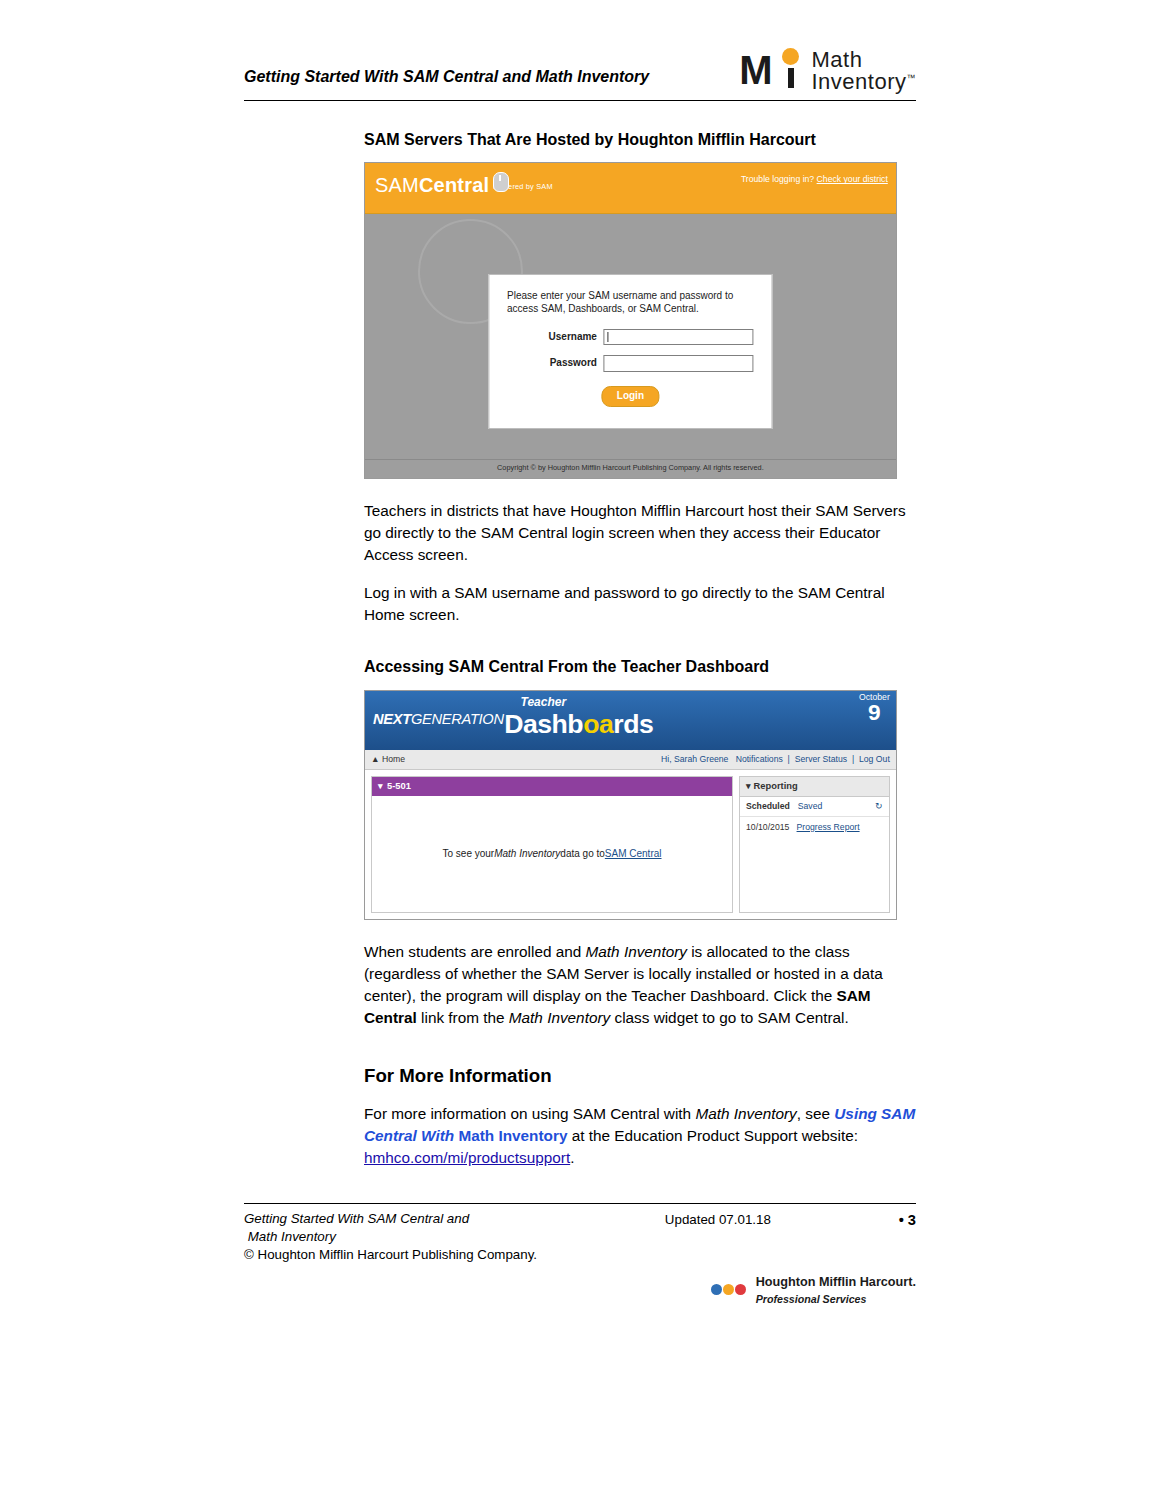Getting Started With SAM Central and Math Inventory
M Math
Inventory™
SAM Servers That Are Hosted by Houghton Mifflin Harcourt
SAMCentral Powered by SAM
Trouble logging in? Check your district
Please enter your SAM username and password to access SAM, Dashboards, or SAM Central.
Username
Password
Login
Copyright © by Houghton Mifflin Harcourt Publishing Company. All rights reserved.
Teachers in districts that have Houghton Mifflin Harcourt host their SAM Servers go directly to the SAM Central login screen when they access their Educator Access screen.
Log in with a SAM username and password to go directly to the SAM Central Home screen.
Accessing SAM Central From the Teacher Dashboard
NEXTGENERATION
Teacher
Dashboards
October
9
▲ Home
Hi, Sarah Greene Notifications | Server Status | Log Out
▾5-501
To see your Math Inventory data go to SAM Central
▾ Reporting
Scheduled Saved ↻
10/10/2015 Progress Report
When students are enrolled and Math Inventory is allocated to the class (regardless of whether the SAM Server is locally installed or hosted in a data center), the program will display on the Teacher Dashboard. Click the SAM Central link from the Math Inventory class widget to go to SAM Central.
For More Information
For more information on using SAM Central with Math Inventory, see Using SAM Central With Math Inventory at the Education Product Support website: hmhco.com/mi/productsupport.
Getting Started With SAM Central and
Math Inventory
© Houghton Mifflin Harcourt Publishing Company.
Updated 07.01.18
• 3
Houghton Mifflin Harcourt.
Professional Services